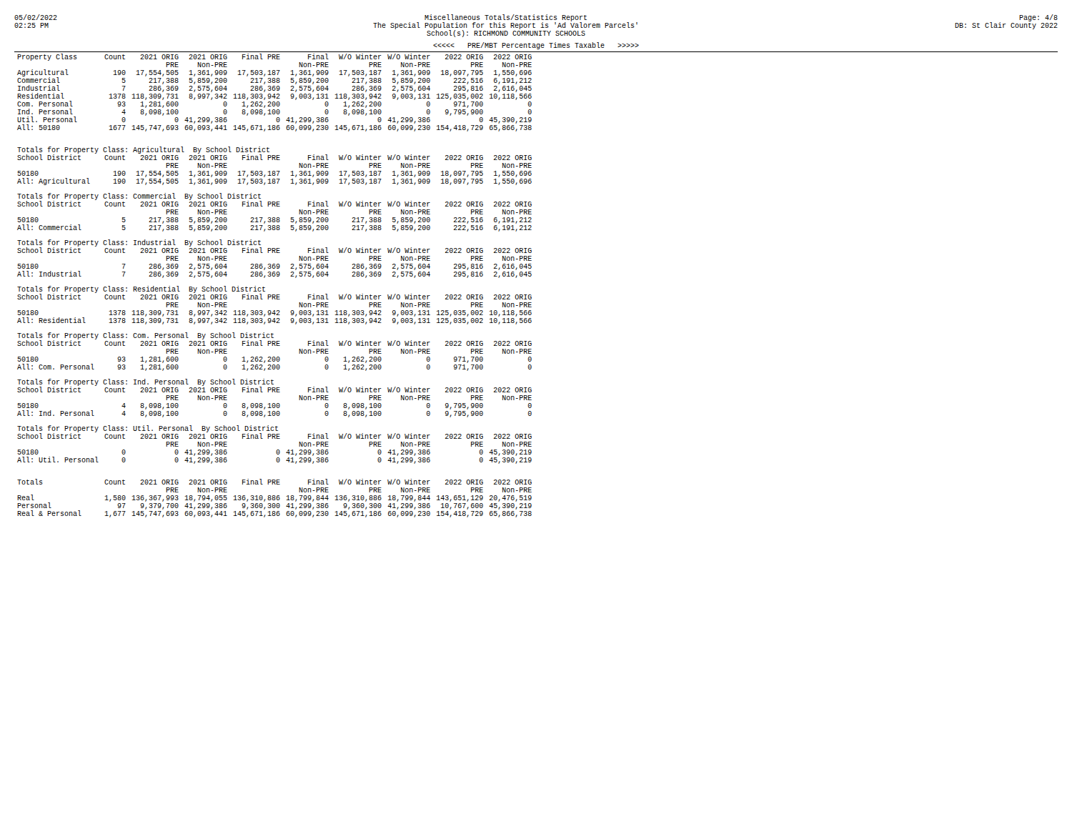05/02/2022
02:25 PM
Miscellaneous Totals/Statistics Report
The Special Population for this Report is 'Ad Valorem Parcels'
School(s): RICHMOND COMMUNITY SCHOOLS
Page: 4/8
DB: St Clair County 2022
<<<<< PRE/MBT Percentage Times Taxable >>>>>
| Property Class | Count | 2021 ORIG | 2021 ORIG | Final PRE | Final | W/O Winter | W/O Winter | 2022 ORIG | 2022 ORIG |
| | | PRE | Non-PRE | | Non-PRE | PRE | Non-PRE | PRE | Non-PRE |
| Agricultural | 190 | 17,554,505 | 1,361,909 | 17,503,187 | 1,361,909 | 17,503,187 | 1,361,909 | 18,097,795 | 1,550,696 |
| Commercial | 5 | 217,388 | 5,859,200 | 217,388 | 5,859,200 | 217,388 | 5,859,200 | 222,516 | 6,191,212 |
| Industrial | 7 | 286,369 | 2,575,604 | 286,369 | 2,575,604 | 286,369 | 2,575,604 | 295,816 | 2,616,045 |
| Residential | 1378 | 118,309,731 | 8,997,342 | 118,303,942 | 9,003,131 | 118,303,942 | 9,003,131 | 125,035,002 | 10,118,566 |
| Com. Personal | 93 | 1,281,600 | 0 | 1,262,200 | 0 | 1,262,200 | 0 | 971,700 | 0 |
| Ind. Personal | 4 | 8,098,100 | 0 | 8,098,100 | 0 | 8,098,100 | 0 | 9,795,900 | 0 |
| Util. Personal | 0 | 0 | 41,299,386 | 0 | 41,299,386 | 0 | 41,299,386 | 0 | 45,390,219 |
| All: 50180 | 1677 | 145,747,693 | 60,093,441 | 145,671,186 | 60,099,230 | 145,671,186 | 60,099,230 | 154,418,729 | 65,866,738 |
| Totals for Property Class: Agricultural By School District |
| School District | Count | 2021 ORIG | 2021 ORIG | Final PRE | Final | W/O Winter | W/O Winter | 2022 ORIG | 2022 ORIG |
| | | PRE | Non-PRE | | Non-PRE | PRE | Non-PRE | PRE | Non-PRE |
| 50180 | 190 | 17,554,505 | 1,361,909 | 17,503,187 | 1,361,909 | 17,503,187 | 1,361,909 | 18,097,795 | 1,550,696 |
| All: Agricultural | 190 | 17,554,505 | 1,361,909 | 17,503,187 | 1,361,909 | 17,503,187 | 1,361,909 | 18,097,795 | 1,550,696 |
| Totals for Property Class: Commercial By School District |
| School District | Count | 2021 ORIG | 2021 ORIG | Final PRE | Final | W/O Winter | W/O Winter | 2022 ORIG | 2022 ORIG |
| | | PRE | Non-PRE | | Non-PRE | PRE | Non-PRE | PRE | Non-PRE |
| 50180 | 5 | 217,388 | 5,859,200 | 217,388 | 5,859,200 | 217,388 | 5,859,200 | 222,516 | 6,191,212 |
| All: Commercial | 5 | 217,388 | 5,859,200 | 217,388 | 5,859,200 | 217,388 | 5,859,200 | 222,516 | 6,191,212 |
| Totals for Property Class: Industrial By School District |
| School District | Count | 2021 ORIG | 2021 ORIG | Final PRE | Final | W/O Winter | W/O Winter | 2022 ORIG | 2022 ORIG |
| | | PRE | Non-PRE | | Non-PRE | PRE | Non-PRE | PRE | Non-PRE |
| 50180 | 7 | 286,369 | 2,575,604 | 286,369 | 2,575,604 | 286,369 | 2,575,604 | 295,816 | 2,616,045 |
| All: Industrial | 7 | 286,369 | 2,575,604 | 286,369 | 2,575,604 | 286,369 | 2,575,604 | 295,816 | 2,616,045 |
| Totals for Property Class: Residential By School District |
| School District | Count | 2021 ORIG | 2021 ORIG | Final PRE | Final | W/O Winter | W/O Winter | 2022 ORIG | 2022 ORIG |
| | | PRE | Non-PRE | | Non-PRE | PRE | Non-PRE | PRE | Non-PRE |
| 50180 | 1378 | 118,309,731 | 8,997,342 | 118,303,942 | 9,003,131 | 118,303,942 | 9,003,131 | 125,035,002 | 10,118,566 |
| All: Residential | 1378 | 118,309,731 | 8,997,342 | 118,303,942 | 9,003,131 | 118,303,942 | 9,003,131 | 125,035,002 | 10,118,566 |
| Totals for Property Class: Com. Personal By School District |
| School District | Count | 2021 ORIG | 2021 ORIG | Final PRE | Final | W/O Winter | W/O Winter | 2022 ORIG | 2022 ORIG |
| | | PRE | Non-PRE | | Non-PRE | PRE | Non-PRE | PRE | Non-PRE |
| 50180 | 93 | 1,281,600 | 0 | 1,262,200 | 0 | 1,262,200 | 0 | 971,700 | 0 |
| All: Com. Personal | 93 | 1,281,600 | 0 | 1,262,200 | 0 | 1,262,200 | 0 | 971,700 | 0 |
| Totals for Property Class: Ind. Personal By School District |
| School District | Count | 2021 ORIG | 2021 ORIG | Final PRE | Final | W/O Winter | W/O Winter | 2022 ORIG | 2022 ORIG |
| | | PRE | Non-PRE | | Non-PRE | PRE | Non-PRE | PRE | Non-PRE |
| 50180 | 4 | 8,098,100 | 0 | 8,098,100 | 0 | 8,098,100 | 0 | 9,795,900 | 0 |
| All: Ind. Personal | 4 | 8,098,100 | 0 | 8,098,100 | 0 | 8,098,100 | 0 | 9,795,900 | 0 |
| Totals for Property Class: Util. Personal By School District |
| School District | Count | 2021 ORIG | 2021 ORIG | Final PRE | Final | W/O Winter | W/O Winter | 2022 ORIG | 2022 ORIG |
| | | PRE | Non-PRE | | Non-PRE | PRE | Non-PRE | PRE | Non-PRE |
| 50180 | 0 | 0 | 41,299,386 | 0 | 41,299,386 | 0 | 41,299,386 | 0 | 45,390,219 |
| All: Util. Personal | 0 | 0 | 41,299,386 | 0 | 41,299,386 | 0 | 41,299,386 | 0 | 45,390,219 |
| Totals | Count | 2021 ORIG | 2021 ORIG | Final PRE | Final | W/O Winter | W/O Winter | 2022 ORIG | 2022 ORIG |
| | | PRE | Non-PRE | | Non-PRE | PRE | Non-PRE | PRE | Non-PRE |
| Real | 1,580 | 136,367,993 | 18,794,055 | 136,310,886 | 18,799,844 | 136,310,886 | 18,799,844 | 143,651,129 | 20,476,519 |
| Personal | 97 | 9,379,700 | 41,299,386 | 9,360,300 | 41,299,386 | 9,360,300 | 41,299,386 | 10,767,600 | 45,390,219 |
| Real & Personal | 1,677 | 145,747,693 | 60,093,441 | 145,671,186 | 60,099,230 | 145,671,186 | 60,099,230 | 154,418,729 | 65,866,738 |